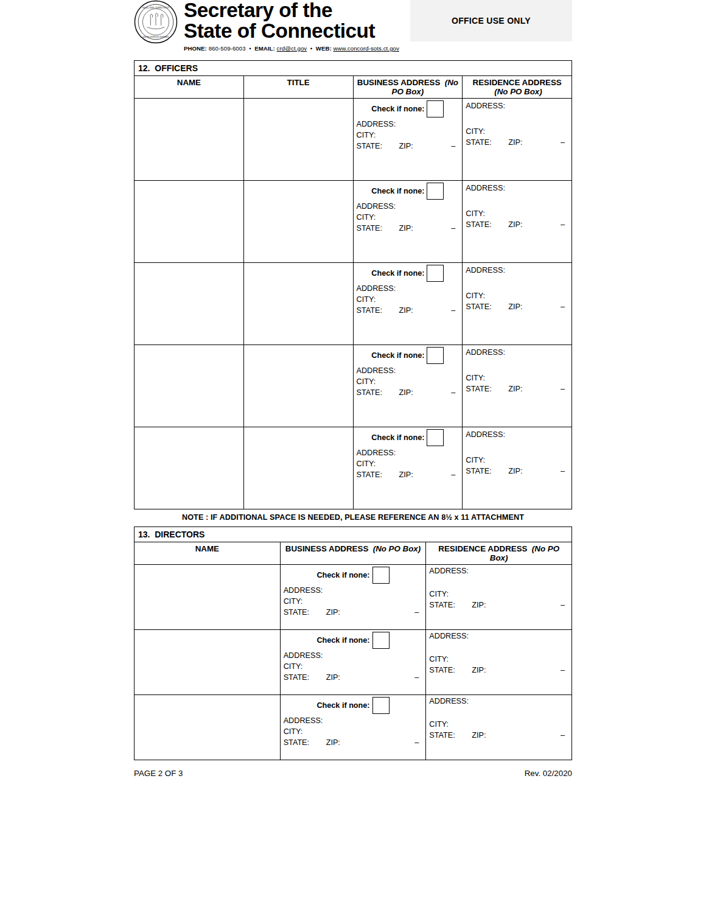SIGILL: REIP: CONNECTICUT QUI TRANSTULIT SUSTINET
Secretary of the
State of Connecticut
PHONE: 860-509-6003 • EMAIL: crd@ct.gov • WEB: www.concord-sots.ct.gov
OFFICE USE ONLY
| 12. OFFICERS |
| NAME | TITLE | BUSINESS ADDRESS (No PO Box) | RESIDENCE ADDRESS (No PO Box) |
| | | Check if none: ADDRESS: CITY: STATE: ZIP: – | ADDRESS: CITY: STATE: ZIP: – |
| | | Check if none: ADDRESS: CITY: STATE: ZIP: – | ADDRESS: CITY: STATE: ZIP: – |
| | | Check if none: ADDRESS: CITY: STATE: ZIP: – | ADDRESS: CITY: STATE: ZIP: – |
| | | Check if none: ADDRESS: CITY: STATE: ZIP: – | ADDRESS: CITY: STATE: ZIP: – |
| | | Check if none: ADDRESS: CITY: STATE: ZIP: – | ADDRESS: CITY: STATE: ZIP: – |
NOTE : IF ADDITIONAL SPACE IS NEEDED, PLEASE REFERENCE AN 8½ x 11 ATTACHMENT
| 13. DIRECTORS |
| NAME | BUSINESS ADDRESS (No PO Box) | RESIDENCE ADDRESS (No PO Box) |
| | Check if none: ADDRESS: CITY: STATE: ZIP: – | ADDRESS: CITY: STATE: ZIP: – |
| | Check if none: ADDRESS: CITY: STATE: ZIP: – | ADDRESS: CITY: STATE: ZIP: – |
| | Check if none: ADDRESS: CITY: STATE: ZIP: – | ADDRESS: CITY: STATE: ZIP: – |
PAGE 2 OF 3
Rev. 02/2020